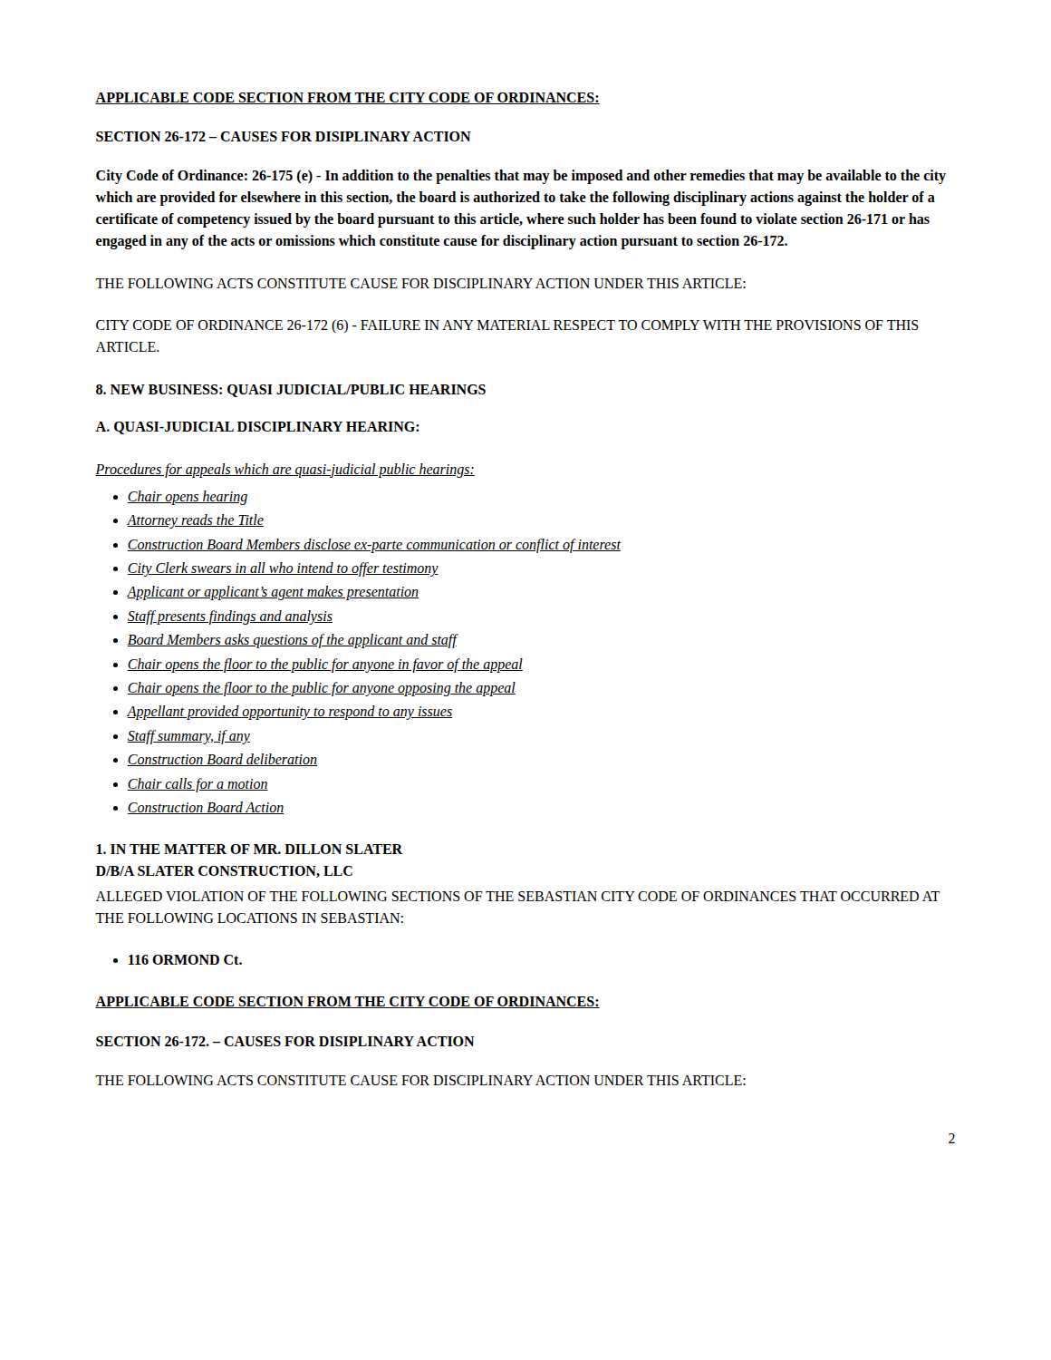APPLICABLE CODE SECTION FROM THE CITY CODE OF ORDINANCES:
SECTION 26-172 – CAUSES FOR DISIPLINARY ACTION
City Code of Ordinance: 26-175 (e) - In addition to the penalties that may be imposed and other remedies that may be available to the city which are provided for elsewhere in this section, the board is authorized to take the following disciplinary actions against the holder of a certificate of competency issued by the board pursuant to this article, where such holder has been found to violate section 26-171 or has engaged in any of the acts or omissions which constitute cause for disciplinary action pursuant to section 26-172.
THE FOLLOWING ACTS CONSTITUTE CAUSE FOR DISCIPLINARY ACTION UNDER THIS ARTICLE:
CITY CODE OF ORDINANCE 26-172 (6) - FAILURE IN ANY MATERIAL RESPECT TO COMPLY WITH THE PROVISIONS OF THIS ARTICLE.
8. NEW BUSINESS: QUASI JUDICIAL/PUBLIC HEARINGS
A. QUASI-JUDICIAL DISCIPLINARY HEARING:
Procedures for appeals which are quasi-judicial public hearings:
Chair opens hearing
Attorney reads the Title
Construction Board Members disclose ex-parte communication or conflict of interest
City Clerk swears in all who intend to offer testimony
Applicant or applicant’s agent makes presentation
Staff presents findings and analysis
Board Members asks questions of the applicant and staff
Chair opens the floor to the public for anyone in favor of the appeal
Chair opens the floor to the public for anyone opposing the appeal
Appellant provided opportunity to respond to any issues
Staff summary, if any
Construction Board deliberation
Chair calls for a motion
Construction Board Action
1. IN THE MATTER OF MR. DILLON SLATER
D/B/A SLATER CONSTRUCTION, LLC
ALLEGED VIOLATION OF THE FOLLOWING SECTIONS OF THE SEBASTIAN CITY CODE OF ORDINANCES THAT OCCURRED AT THE FOLLOWING LOCATIONS IN SEBASTIAN:
116 ORMOND Ct.
APPLICABLE CODE SECTION FROM THE CITY CODE OF ORDINANCES:
SECTION 26-172. – CAUSES FOR DISIPLINARY ACTION
THE FOLLOWING ACTS CONSTITUTE CAUSE FOR DISCIPLINARY ACTION UNDER THIS ARTICLE:
2